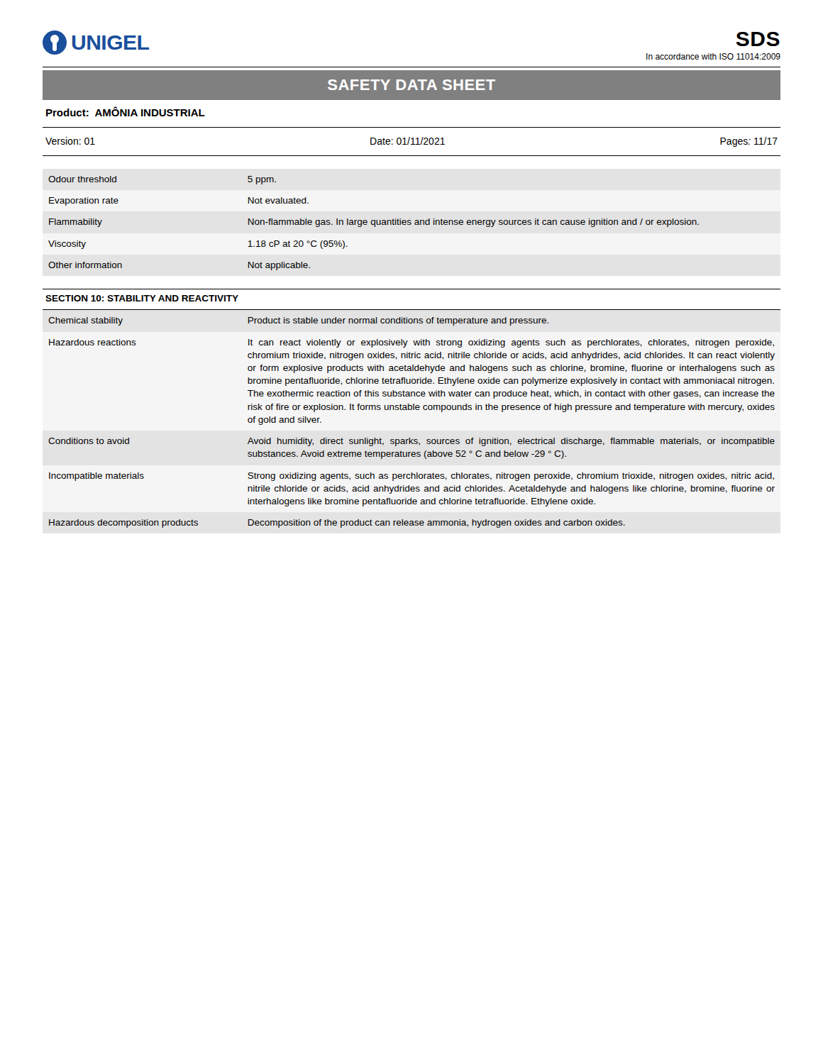UNIGEL
SDS
In accordance with ISO 11014:2009
SAFETY DATA SHEET
Product: AMÔNIA INDUSTRIAL
Version: 01 Date: 01/11/2021 Pages: 11/17
| Odour threshold | 5 ppm. |
| Evaporation rate | Not evaluated. |
| Flammability | Non-flammable gas. In large quantities and intense energy sources it can cause ignition and / or explosion. |
| Viscosity | 1.18 cP at 20 °C (95%). |
| Other information | Not applicable. |
SECTION 10: STABILITY AND REACTIVITY
| Chemical stability | Product is stable under normal conditions of temperature and pressure. |
| Hazardous reactions | It can react violently or explosively with strong oxidizing agents such as perchlorates, chlorates, nitrogen peroxide, chromium trioxide, nitrogen oxides, nitric acid, nitrile chloride or acids, acid anhydrides, acid chlorides. It can react violently or form explosive products with acetaldehyde and halogens such as chlorine, bromine, fluorine or interhalogens such as bromine pentafluoride, chlorine tetrafluoride. Ethylene oxide can polymerize explosively in contact with ammoniacal nitrogen. The exothermic reaction of this substance with water can produce heat, which, in contact with other gases, can increase the risk of fire or explosion. It forms unstable compounds in the presence of high pressure and temperature with mercury, oxides of gold and silver. |
| Conditions to avoid | Avoid humidity, direct sunlight, sparks, sources of ignition, electrical discharge, flammable materials, or incompatible substances. Avoid extreme temperatures (above 52 ° C and below -29 ° C). |
| Incompatible materials | Strong oxidizing agents, such as perchlorates, chlorates, nitrogen peroxide, chromium trioxide, nitrogen oxides, nitric acid, nitrile chloride or acids, acid anhydrides and acid chlorides. Acetaldehyde and halogens like chlorine, bromine, fluorine or interhalogens like bromine pentafluoride and chlorine tetrafluoride. Ethylene oxide. |
| Hazardous decomposition products | Decomposition of the product can release ammonia, hydrogen oxides and carbon oxides. |